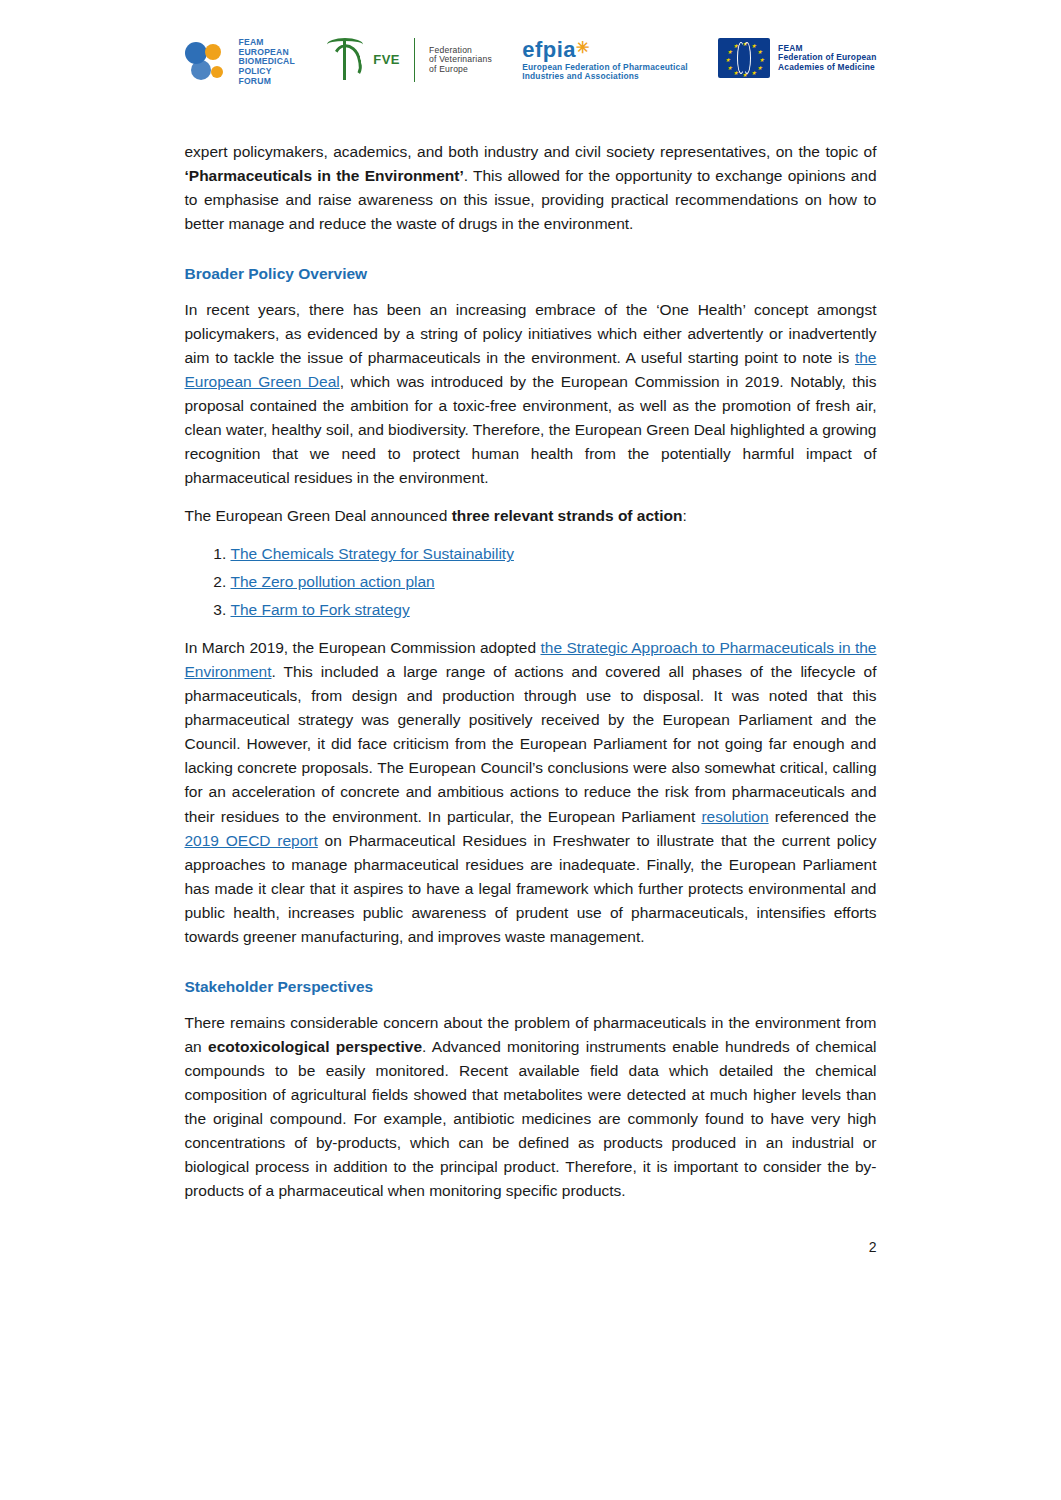FEAM
EUROPEAN
BIOMEDICAL
POLICY
FORUM
FVE
Federation
of Veterinarians
of Europe
efpia✳
European Federation of Pharmaceutical
Industries and Associations
★ ★ ★ ★ ★ ★ ★ ★ ★ ★ ★ ★
FEAM
Federation of European
Academies of Medicine
expert policymakers, academics, and both industry and civil society representatives, on the topic of ‘Pharmaceuticals in the Environment’. This allowed for the opportunity to exchange opinions and to emphasise and raise awareness on this issue, providing practical recommendations on how to better manage and reduce the waste of drugs in the environment.
Broader Policy Overview
In recent years, there has been an increasing embrace of the ‘One Health’ concept amongst policymakers, as evidenced by a string of policy initiatives which either advertently or inadvertently aim to tackle the issue of pharmaceuticals in the environment. A useful starting point to note is the European Green Deal, which was introduced by the European Commission in 2019. Notably, this proposal contained the ambition for a toxic-free environment, as well as the promotion of fresh air, clean water, healthy soil, and biodiversity. Therefore, the European Green Deal highlighted a growing recognition that we need to protect human health from the potentially harmful impact of pharmaceutical residues in the environment.
The European Green Deal announced three relevant strands of action:
The Chemicals Strategy for Sustainability
The Zero pollution action plan
The Farm to Fork strategy
In March 2019, the European Commission adopted the Strategic Approach to Pharmaceuticals in the Environment. This included a large range of actions and covered all phases of the lifecycle of pharmaceuticals, from design and production through use to disposal. It was noted that this pharmaceutical strategy was generally positively received by the European Parliament and the Council. However, it did face criticism from the European Parliament for not going far enough and lacking concrete proposals. The European Council’s conclusions were also somewhat critical, calling for an acceleration of concrete and ambitious actions to reduce the risk from pharmaceuticals and their residues to the environment. In particular, the European Parliament resolution referenced the 2019 OECD report on Pharmaceutical Residues in Freshwater to illustrate that the current policy approaches to manage pharmaceutical residues are inadequate. Finally, the European Parliament has made it clear that it aspires to have a legal framework which further protects environmental and public health, increases public awareness of prudent use of pharmaceuticals, intensifies efforts towards greener manufacturing, and improves waste management.
Stakeholder Perspectives
There remains considerable concern about the problem of pharmaceuticals in the environment from an ecotoxicological perspective. Advanced monitoring instruments enable hundreds of chemical compounds to be easily monitored. Recent available field data which detailed the chemical composition of agricultural fields showed that metabolites were detected at much higher levels than the original compound. For example, antibiotic medicines are commonly found to have very high concentrations of by-products, which can be defined as products produced in an industrial or biological process in addition to the principal product. Therefore, it is important to consider the by-products of a pharmaceutical when monitoring specific products.
2